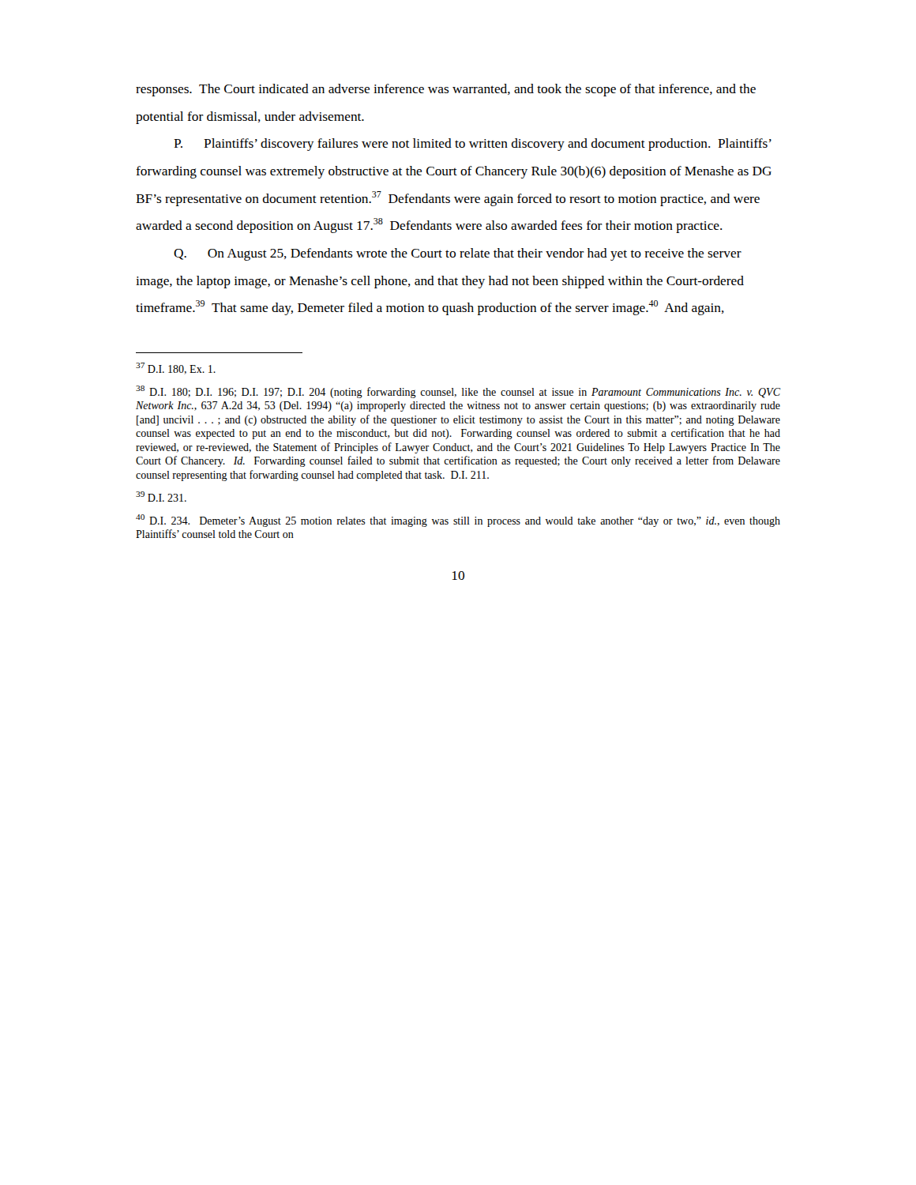responses. The Court indicated an adverse inference was warranted, and took the scope of that inference, and the potential for dismissal, under advisement.
P. Plaintiffs’ discovery failures were not limited to written discovery and document production. Plaintiffs’ forwarding counsel was extremely obstructive at the Court of Chancery Rule 30(b)(6) deposition of Menashe as DG BF’s representative on document retention.37 Defendants were again forced to resort to motion practice, and were awarded a second deposition on August 17.38 Defendants were also awarded fees for their motion practice.
Q. On August 25, Defendants wrote the Court to relate that their vendor had yet to receive the server image, the laptop image, or Menashe’s cell phone, and that they had not been shipped within the Court-ordered timeframe.39 That same day, Demeter filed a motion to quash production of the server image.40 And again,
37 D.I. 180, Ex. 1.
38 D.I. 180; D.I. 196; D.I. 197; D.I. 204 (noting forwarding counsel, like the counsel at issue in Paramount Communications Inc. v. QVC Network Inc., 637 A.2d 34, 53 (Del. 1994) “(a) improperly directed the witness not to answer certain questions; (b) was extraordinarily rude [and] uncivil . . . ; and (c) obstructed the ability of the questioner to elicit testimony to assist the Court in this matter”; and noting Delaware counsel was expected to put an end to the misconduct, but did not). Forwarding counsel was ordered to submit a certification that he had reviewed, or re-reviewed, the Statement of Principles of Lawyer Conduct, and the Court’s 2021 Guidelines To Help Lawyers Practice In The Court Of Chancery. Id. Forwarding counsel failed to submit that certification as requested; the Court only received a letter from Delaware counsel representing that forwarding counsel had completed that task. D.I. 211.
39 D.I. 231.
40 D.I. 234. Demeter’s August 25 motion relates that imaging was still in process and would take another “day or two,” id., even though Plaintiffs’ counsel told the Court on
10